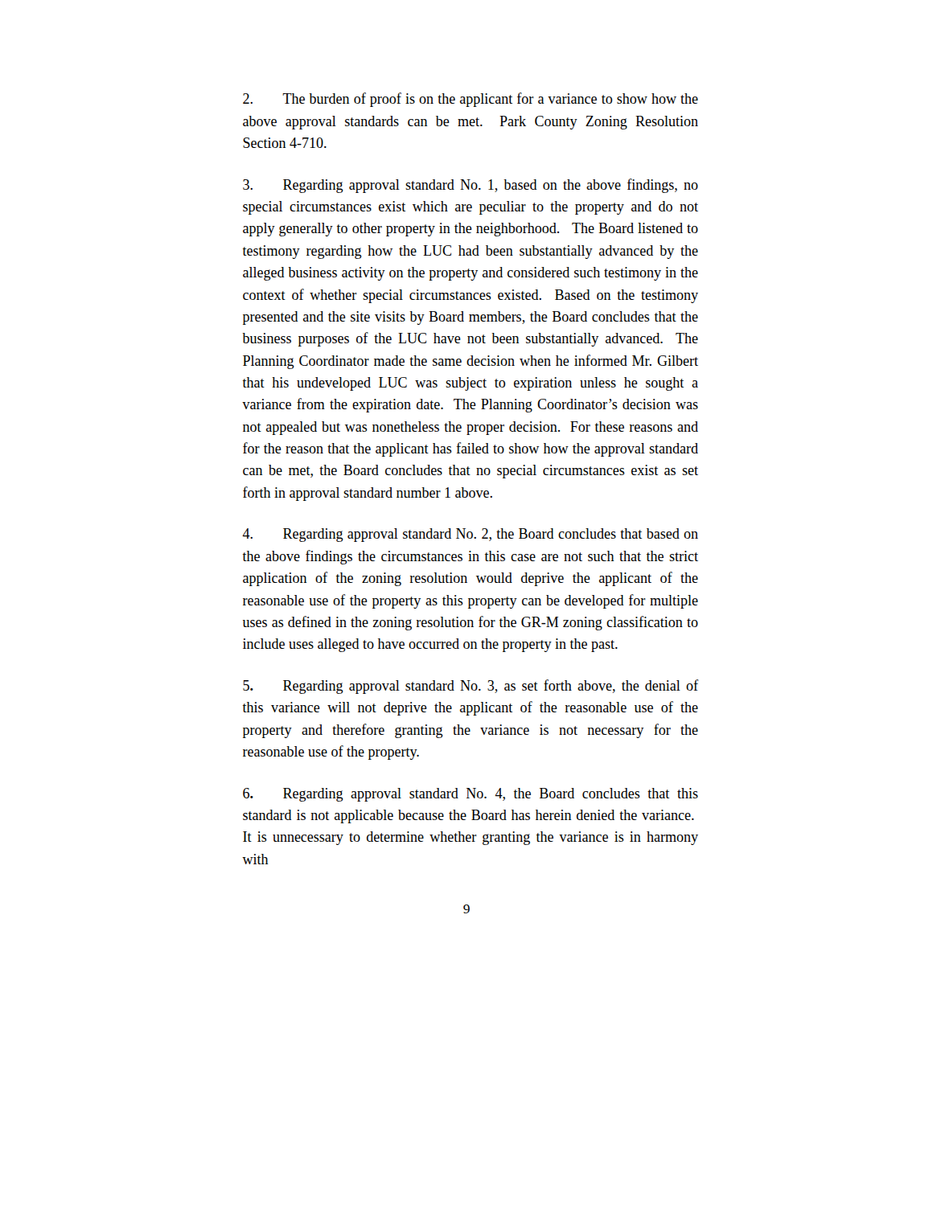2. The burden of proof is on the applicant for a variance to show how the above approval standards can be met. Park County Zoning Resolution Section 4-710.
3. Regarding approval standard No. 1, based on the above findings, no special circumstances exist which are peculiar to the property and do not apply generally to other property in the neighborhood. The Board listened to testimony regarding how the LUC had been substantially advanced by the alleged business activity on the property and considered such testimony in the context of whether special circumstances existed. Based on the testimony presented and the site visits by Board members, the Board concludes that the business purposes of the LUC have not been substantially advanced. The Planning Coordinator made the same decision when he informed Mr. Gilbert that his undeveloped LUC was subject to expiration unless he sought a variance from the expiration date. The Planning Coordinator’s decision was not appealed but was nonetheless the proper decision. For these reasons and for the reason that the applicant has failed to show how the approval standard can be met, the Board concludes that no special circumstances exist as set forth in approval standard number 1 above.
4. Regarding approval standard No. 2, the Board concludes that based on the above findings the circumstances in this case are not such that the strict application of the zoning resolution would deprive the applicant of the reasonable use of the property as this property can be developed for multiple uses as defined in the zoning resolution for the GR-M zoning classification to include uses alleged to have occurred on the property in the past.
5. Regarding approval standard No. 3, as set forth above, the denial of this variance will not deprive the applicant of the reasonable use of the property and therefore granting the variance is not necessary for the reasonable use of the property.
6. Regarding approval standard No. 4, the Board concludes that this standard is not applicable because the Board has herein denied the variance. It is unnecessary to determine whether granting the variance is in harmony with
9